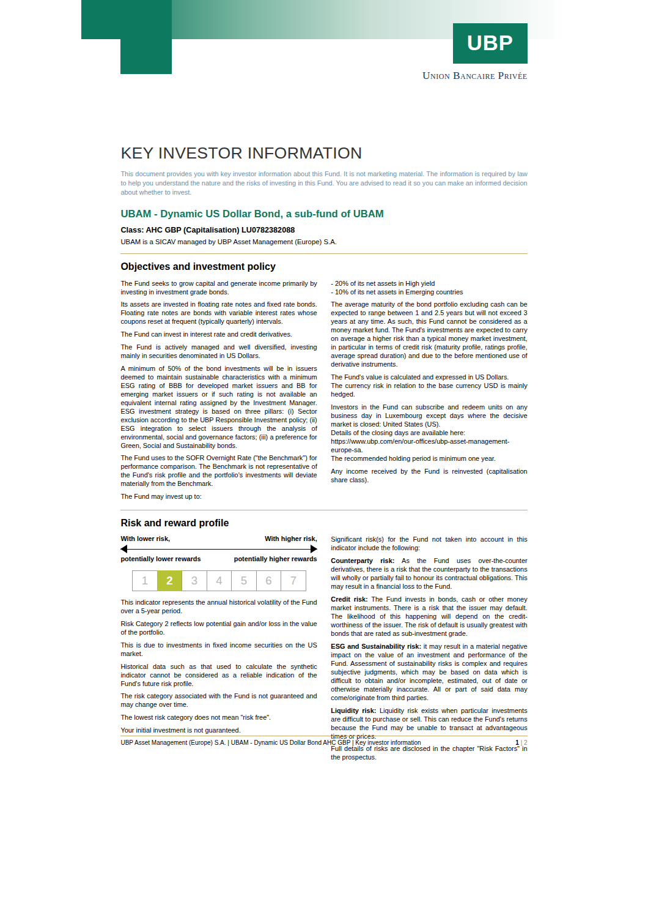UBP
Union Bancaire Privée
KEY INVESTOR INFORMATION
This document provides you with key investor information about this Fund. It is not marketing material. The information is required by law to help you understand the nature and the risks of investing in this Fund. You are advised to read it so you can make an informed decision about whether to invest.
UBAM - Dynamic US Dollar Bond, a sub-fund of UBAM
Class: AHC GBP (Capitalisation) LU0782382088
UBAM is a SICAV managed by UBP Asset Management (Europe) S.A.
Objectives and investment policy
The Fund seeks to grow capital and generate income primarily by investing in investment grade bonds.
Its assets are invested in floating rate notes and fixed rate bonds. Floating rate notes are bonds with variable interest rates whose coupons reset at frequent (typically quarterly) intervals.
The Fund can invest in interest rate and credit derivatives.
The Fund is actively managed and well diversified, investing mainly in securities denominated in US Dollars.
A minimum of 50% of the bond investments will be in issuers deemed to maintain sustainable characteristics with a minimum ESG rating of BBB for developed market issuers and BB for emerging market issuers or if such rating is not available an equivalent internal rating assigned by the Investment Manager. ESG investment strategy is based on three pillars: (i) Sector exclusion according to the UBP Responsible Investment policy; (ii) ESG integration to select issuers through the analysis of environmental, social and governance factors; (iii) a preference for Green, Social and Sustainability bonds.
The Fund uses to the SOFR Overnight Rate ("the Benchmark") for performance comparison. The Benchmark is not representative of the Fund's risk profile and the portfolio's investments will deviate materially from the Benchmark.
The Fund may invest up to:
- 20% of its net assets in High yield
- 10% of its net assets in Emerging countries
The average maturity of the bond portfolio excluding cash can be expected to range between 1 and 2.5 years but will not exceed 3 years at any time. As such, this Fund cannot be considered as a money market fund. The Fund's investments are expected to carry on average a higher risk than a typical money market investment, in particular in terms of credit risk (maturity profile, ratings profile, average spread duration) and due to the before mentioned use of derivative instruments.
The Fund's value is calculated and expressed in US Dollars.
The currency risk in relation to the base currency USD is mainly hedged.
Investors in the Fund can subscribe and redeem units on any business day in Luxembourg except days where the decisive market is closed: United States (US).
Details of the closing days are available here:
https://www.ubp.com/en/our-offices/ubp-asset-management-europe-sa.
The recommended holding period is minimum one year.
Any income received by the Fund is reinvested (capitalisation share class).
Risk and reward profile
With lower risk, With higher risk,
potentially lower rewards potentially higher rewards
1
2
3
4
5
6
7
This indicator represents the annual historical volatility of the Fund over a 5-year period.
Risk Category 2 reflects low potential gain and/or loss in the value of the portfolio.
This is due to investments in fixed income securities on the US market.
Historical data such as that used to calculate the synthetic indicator cannot be considered as a reliable indication of the Fund's future risk profile.
The risk category associated with the Fund is not guaranteed and may change over time.
The lowest risk category does not mean "risk free".
Your initial investment is not guaranteed.
Significant risk(s) for the Fund not taken into account in this indicator include the following:
Counterparty risk: As the Fund uses over-the-counter derivatives, there is a risk that the counterparty to the transactions will wholly or partially fail to honour its contractual obligations. This may result in a financial loss to the Fund.
Credit risk: The Fund invests in bonds, cash or other money market instruments. There is a risk that the issuer may default. The likelihood of this happening will depend on the credit-worthiness of the issuer. The risk of default is usually greatest with bonds that are rated as sub-investment grade.
ESG and Sustainability risk: it may result in a material negative impact on the value of an investment and performance of the Fund. Assessment of sustainability risks is complex and requires subjective judgments, which may be based on data which is difficult to obtain and/or incomplete, estimated, out of date or otherwise materially inaccurate. All or part of said data may come/originate from third parties.
Liquidity risk: Liquidity risk exists when particular investments are difficult to purchase or sell. This can reduce the Fund's returns because the Fund may be unable to transact at advantageous times or prices.
Full details of risks are disclosed in the chapter "Risk Factors" in the prospectus.
UBP Asset Management (Europe) S.A. | UBAM - Dynamic US Dollar Bond AHC GBP | Key investor information 1 | 2